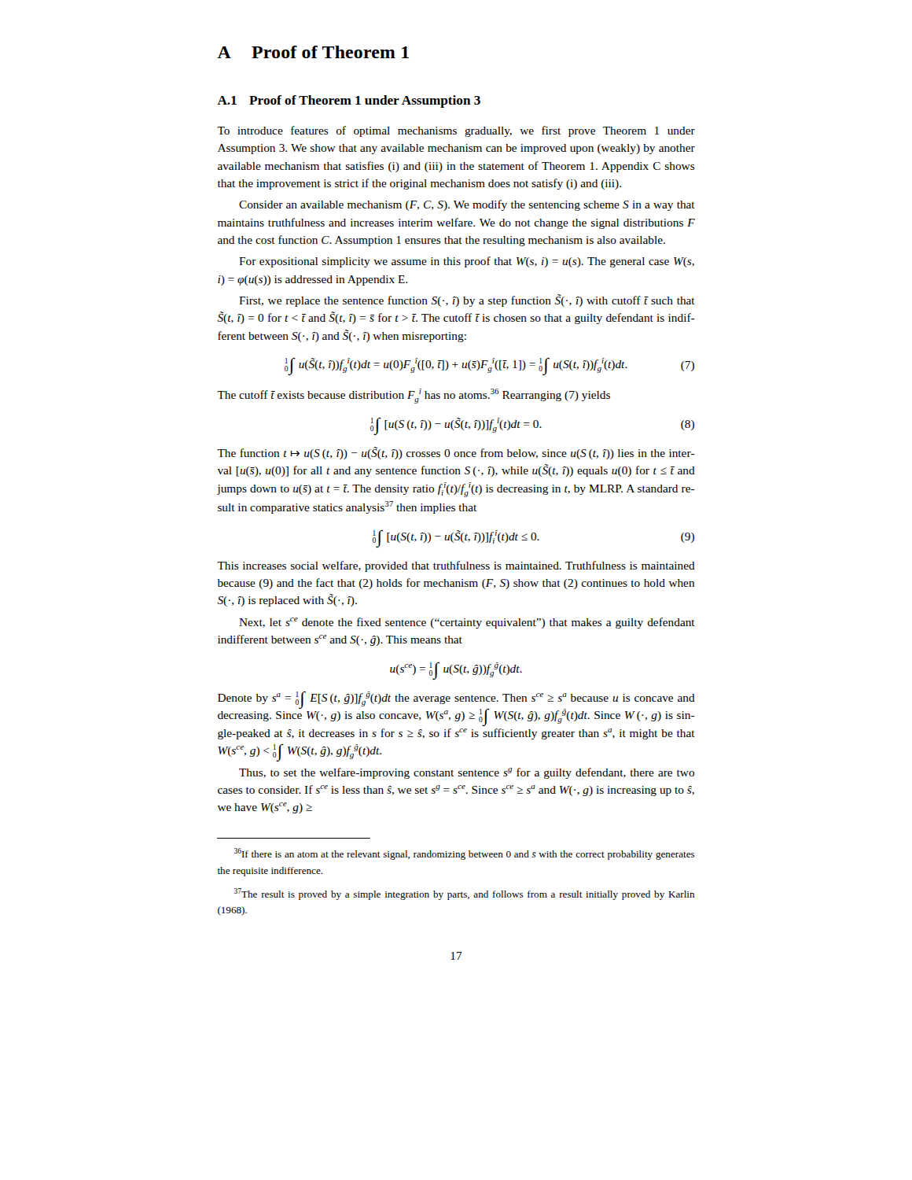AProof of Theorem 1
A.1 Proof of Theorem 1 under Assumption 3
To introduce features of optimal mechanisms gradually, we first prove Theorem 1 under Assumption 3. We show that any available mechanism can be improved upon (weakly) by another available mechanism that satisfies (i) and (iii) in the statement of Theorem 1. Appendix C shows that the improvement is strict if the original mechanism does not satisfy (i) and (iii).
Consider an available mechanism (F, C, S). We modify the sentencing scheme S in a way that maintains truthfulness and increases interim welfare. We do not change the signal distributions F and the cost function C. Assumption 1 ensures that the resulting mechanism is also available.
For expositional simplicity we assume in this proof that W(s, i) = u(s). The general case W(s, i) = φ(u(s)) is addressed in Appendix E.
First, we replace the sentence function S(·, î) by a step function S̃(·, î) with cutoff t̄ such that S̃(t, î) = 0 for t < t̄ and S̃(t, î) = s̄ for t > t̄. The cutoff t̄ is chosen so that a guilty defendant is indifferent between S(·, î) and S̃(·, î) when misreporting:
10∫ u(S̃(t, î))fgî(t)dt = u(0)Fgî([0, t̄]) + u(s̄)Fgî([t̄, 1]) = 10∫ u(S(t, î))fgî(t)dt. (7)
The cutoff t̄ exists because distribution Fgî has no atoms.36 Rearranging (7) yields
10∫ [u(S (t, î)) − u(S̃(t, î))]fgî(t)dt = 0. (8)
The function t ↦ u(S (t, î)) − u(S̃(t, î)) crosses 0 once from below, since u(S (t, î)) lies in the interval [u(s̄), u(0)] for all t and any sentence function S (·, î), while u(S̃(t, î)) equals u(0) for t ≤ t̄ and jumps down to u(s̄) at t = t̄. The density ratio fiî(t)/fgî(t) is decreasing in t, by MLRP. A standard result in comparative statics analysis37 then implies that
10∫ [u(S(t, î)) − u(S̃(t, î))]fiî(t)dt ≤ 0. (9)
This increases social welfare, provided that truthfulness is maintained. Truthfulness is maintained because (9) and the fact that (2) holds for mechanism (F, S) show that (2) continues to hold when S(·, î) is replaced with S̃(·, î).
Next, let sce denote the fixed sentence (“certainty equivalent”) that makes a guilty defendant indifferent between sce and S(·, ĝ). This means that
u(sce) = 10∫ u(S(t, ĝ))fgĝ(t)dt.
Denote by sa = 10∫ E[S (t, ĝ)]fgĝ(t)dt the average sentence. Then sce ≥ sa because u is concave and decreasing. Since W(·, g) is also concave, W(sa, g) ≥ 10∫ W(S(t, ĝ), g)fgĝ(t)dt. Since W (·, g) is single-peaked at ŝ, it decreases in s for s ≥ ŝ, so if sce is sufficiently greater than sa, it might be that W(sce, g) < 10∫ W(S(t, ĝ), g)fgĝ(t)dt.
Thus, to set the welfare-improving constant sentence sg for a guilty defendant, there are two cases to consider. If sce is less than ŝ, we set sg = sce. Since sce ≥ sa and W(·, g) is increasing up to ŝ, we have W(sce, g) ≥
36 If there is an atom at the relevant signal, randomizing between 0 and s̄ with the correct probability generates the requisite indifference.
37 The result is proved by a simple integration by parts, and follows from a result initially proved by Karlin (1968).
17